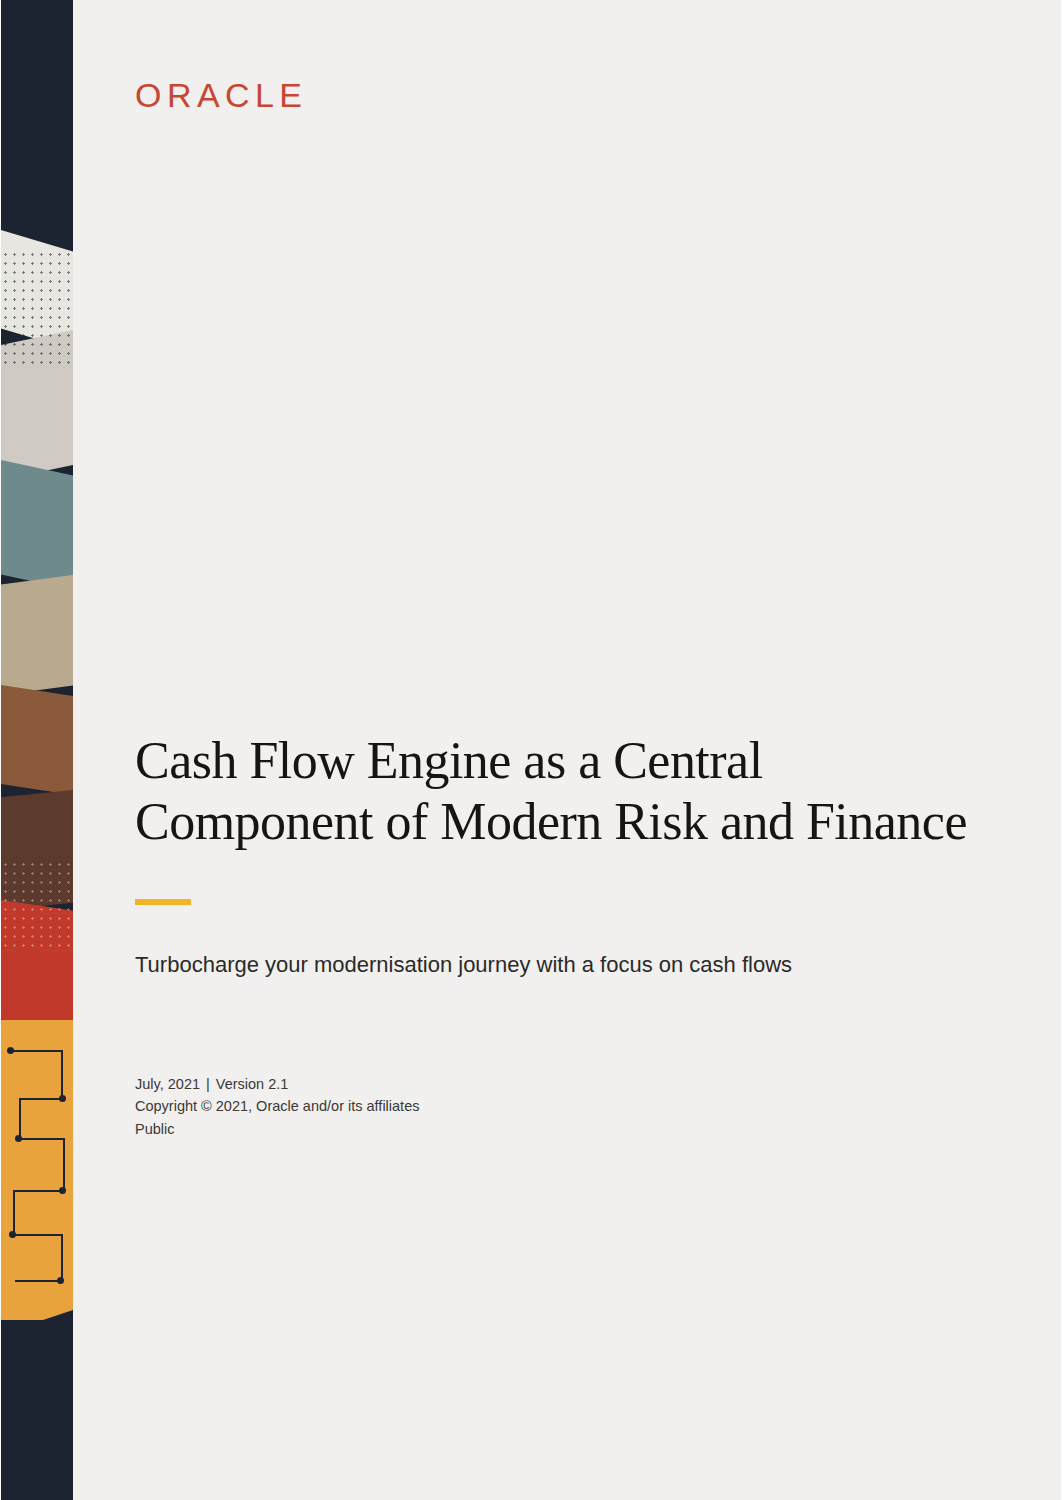ORACLE
Cash Flow Engine as a Central Component of Modern Risk and Finance
Turbocharge your modernisation journey with a focus on cash flows
July, 2021|Version 2.1
Copyright © 2021, Oracle and/or its affiliates
Public